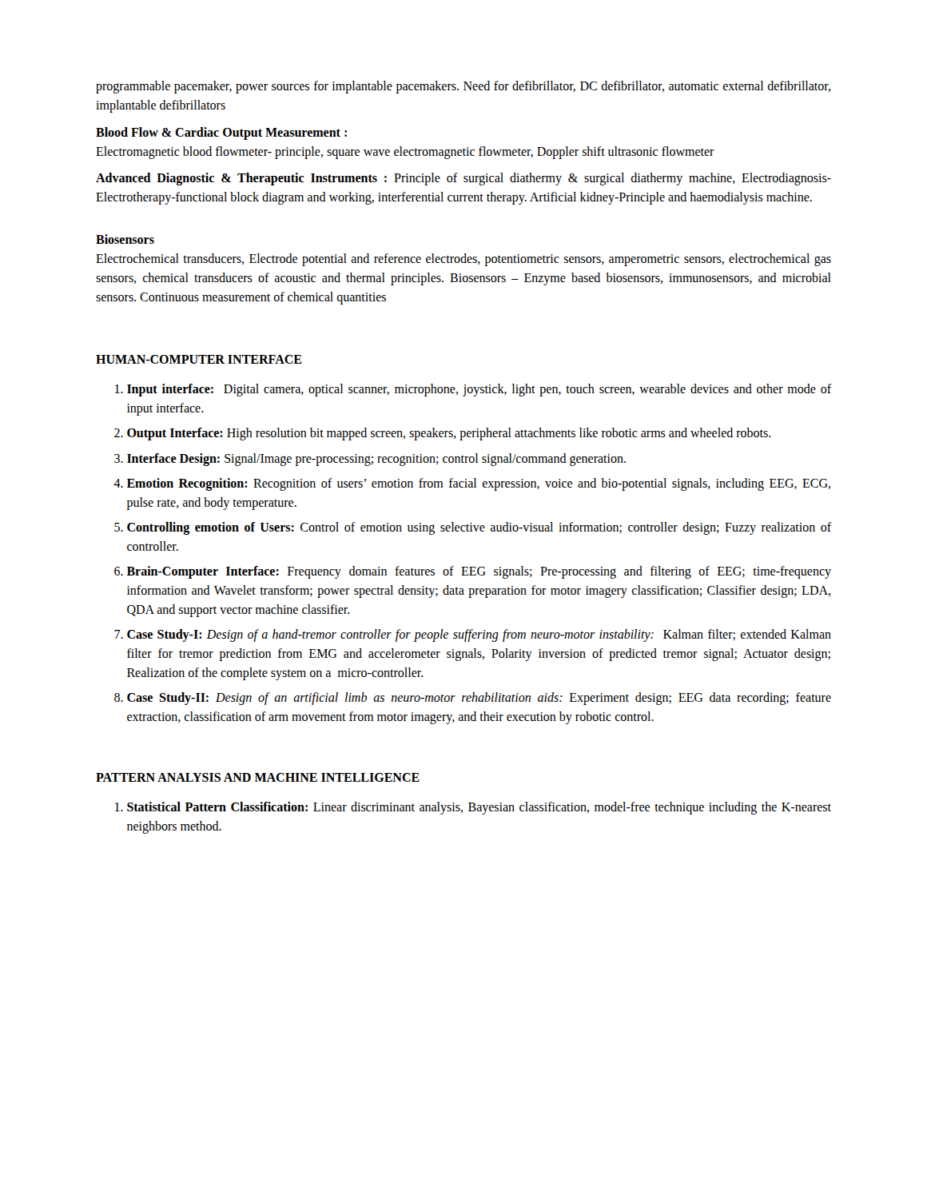programmable pacemaker, power sources for implantable pacemakers. Need for defibrillator, DC defibrillator, automatic external defibrillator, implantable defibrillators
Blood Flow & Cardiac Output Measurement :
Electromagnetic blood flowmeter- principle, square wave electromagnetic flowmeter, Doppler shift ultrasonic flowmeter
Advanced Diagnostic & Therapeutic Instruments : Principle of surgical diathermy & surgical diathermy machine, Electrodiagnosis-Electrotherapy-functional block diagram and working, interferential current therapy. Artificial kidney-Principle and haemodialysis machine.
Biosensors
Electrochemical transducers, Electrode potential and reference electrodes, potentiometric sensors, amperometric sensors, electrochemical gas sensors, chemical transducers of acoustic and thermal principles. Biosensors – Enzyme based biosensors, immunosensors, and microbial sensors. Continuous measurement of chemical quantities
HUMAN-COMPUTER INTERFACE
Input interface: Digital camera, optical scanner, microphone, joystick, light pen, touch screen, wearable devices and other mode of input interface.
Output Interface: High resolution bit mapped screen, speakers, peripheral attachments like robotic arms and wheeled robots.
Interface Design: Signal/Image pre-processing; recognition; control signal/command generation.
Emotion Recognition: Recognition of users’ emotion from facial expression, voice and bio-potential signals, including EEG, ECG, pulse rate, and body temperature.
Controlling emotion of Users: Control of emotion using selective audio-visual information; controller design; Fuzzy realization of controller.
Brain-Computer Interface: Frequency domain features of EEG signals; Pre-processing and filtering of EEG; time-frequency information and Wavelet transform; power spectral density; data preparation for motor imagery classification; Classifier design; LDA, QDA and support vector machine classifier.
Case Study-I: Design of a hand-tremor controller for people suffering from neuro-motor instability: Kalman filter; extended Kalman filter for tremor prediction from EMG and accelerometer signals, Polarity inversion of predicted tremor signal; Actuator design; Realization of the complete system on a micro-controller.
Case Study-II: Design of an artificial limb as neuro-motor rehabilitation aids: Experiment design; EEG data recording; feature extraction, classification of arm movement from motor imagery, and their execution by robotic control.
PATTERN ANALYSIS AND MACHINE INTELLIGENCE
Statistical Pattern Classification: Linear discriminant analysis, Bayesian classification, model-free technique including the K-nearest neighbors method.